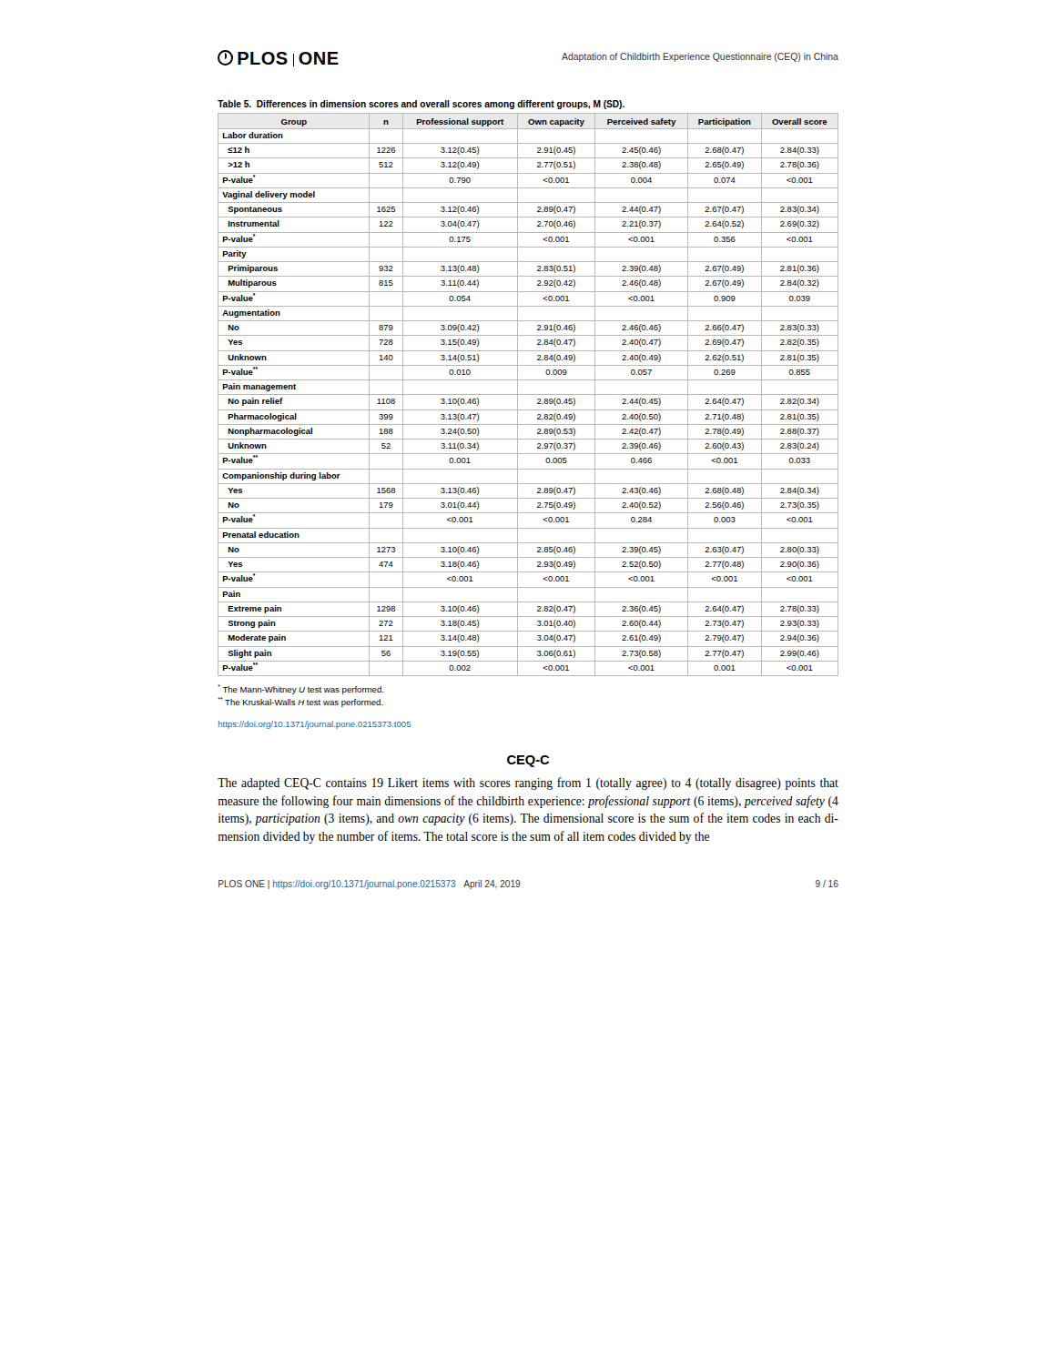PLOS ONE
Adaptation of Childbirth Experience Questionnaire (CEQ) in China
Table 5. Differences in dimension scores and overall scores among different groups, M (SD).
| Group | n | Professional support | Own capacity | Perceived safety | Participation | Overall score |
| --- | --- | --- | --- | --- | --- | --- |
| Labor duration | | | | | | |
| ≤12 h | 1226 | 3.12(0.45) | 2.91(0.45) | 2.45(0.46) | 2.68(0.47) | 2.84(0.33) |
| >12 h | 512 | 3.12(0.49) | 2.77(0.51) | 2.38(0.48) | 2.65(0.49) | 2.78(0.36) |
| P-value * | | 0.790 | <0.001 | 0.004 | 0.074 | <0.001 |
| Vaginal delivery model | | | | | | |
| Spontaneous | 1625 | 3.12(0.46) | 2.89(0.47) | 2.44(0.47) | 2.67(0.47) | 2.83(0.34) |
| Instrumental | 122 | 3.04(0.47) | 2.70(0.46) | 2.21(0.37) | 2.64(0.52) | 2.69(0.32) |
| P-value * | | 0.175 | <0.001 | <0.001 | 0.356 | <0.001 |
| Parity | | | | | | |
| Primiparous | 932 | 3.13(0.48) | 2.83(0.51) | 2.39(0.48) | 2.67(0.49) | 2.81(0.36) |
| Multiparous | 815 | 3.11(0.44) | 2.92(0.42) | 2.46(0.48) | 2.67(0.49) | 2.84(0.32) |
| P-value * | | 0.054 | <0.001 | <0.001 | 0.909 | 0.039 |
| Augmentation | | | | | | |
| No | 879 | 3.09(0.42) | 2.91(0.46) | 2.46(0.46) | 2.66(0.47) | 2.83(0.33) |
| Yes | 728 | 3.15(0.49) | 2.84(0.47) | 2.40(0.47) | 2.69(0.47) | 2.82(0.35) |
| Unknown | 140 | 3.14(0.51) | 2.84(0.49) | 2.40(0.49) | 2.62(0.51) | 2.81(0.35) |
| P-value ** | | 0.010 | 0.009 | 0.057 | 0.269 | 0.855 |
| Pain management | | | | | | |
| No pain relief | 1108 | 3.10(0.46) | 2.89(0.45) | 2.44(0.45) | 2.64(0.47) | 2.82(0.34) |
| Pharmacological | 399 | 3.13(0.47) | 2.82(0.49) | 2.40(0.50) | 2.71(0.48) | 2.81(0.35) |
| Nonpharmacological | 188 | 3.24(0.50) | 2.89(0.53) | 2.42(0.47) | 2.78(0.49) | 2.88(0.37) |
| Unknown | 52 | 3.11(0.34) | 2.97(0.37) | 2.39(0.46) | 2.60(0.43) | 2.83(0.24) |
| P-value ** | | 0.001 | 0.005 | 0.466 | <0.001 | 0.033 |
| Companionship during labor | | | | | | |
| Yes | 1568 | 3.13(0.46) | 2.89(0.47) | 2.43(0.46) | 2.68(0.48) | 2.84(0.34) |
| No | 179 | 3.01(0.44) | 2.75(0.49) | 2.40(0.52) | 2.56(0.46) | 2.73(0.35) |
| P-value * | | <0.001 | <0.001 | 0.284 | 0.003 | <0.001 |
| Prenatal education | | | | | | |
| No | 1273 | 3.10(0.46) | 2.85(0.46) | 2.39(0.45) | 2.63(0.47) | 2.80(0.33) |
| Yes | 474 | 3.18(0.46) | 2.93(0.49) | 2.52(0.50) | 2.77(0.48) | 2.90(0.36) |
| P-value * | | <0.001 | <0.001 | <0.001 | <0.001 | <0.001 |
| Pain | | | | | | |
| Extreme pain | 1298 | 3.10(0.46) | 2.82(0.47) | 2.36(0.45) | 2.64(0.47) | 2.78(0.33) |
| Strong pain | 272 | 3.18(0.45) | 3.01(0.40) | 2.60(0.44) | 2.73(0.47) | 2.93(0.33) |
| Moderate pain | 121 | 3.14(0.48) | 3.04(0.47) | 2.61(0.49) | 2.79(0.47) | 2.94(0.36) |
| Slight pain | 56 | 3.19(0.55) | 3.06(0.61) | 2.73(0.58) | 2.77(0.47) | 2.99(0.46) |
| P-value ** | | 0.002 | <0.001 | <0.001 | 0.001 | <0.001 |
* The Mann-Whitney U test was performed.
** The Kruskal-Walls H test was performed.
https://doi.org/10.1371/journal.pone.0215373.t005
CEQ-C
The adapted CEQ-C contains 19 Likert items with scores ranging from 1 (totally agree) to 4 (totally disagree) points that measure the following four main dimensions of the childbirth experience: professional support (6 items), perceived safety (4 items), participation (3 items), and own capacity (6 items). The dimensional score is the sum of the item codes in each dimension divided by the number of items. The total score is the sum of all item codes divided by the
PLOS ONE | https://doi.org/10.1371/journal.pone.0215373 April 24, 2019
9 / 16